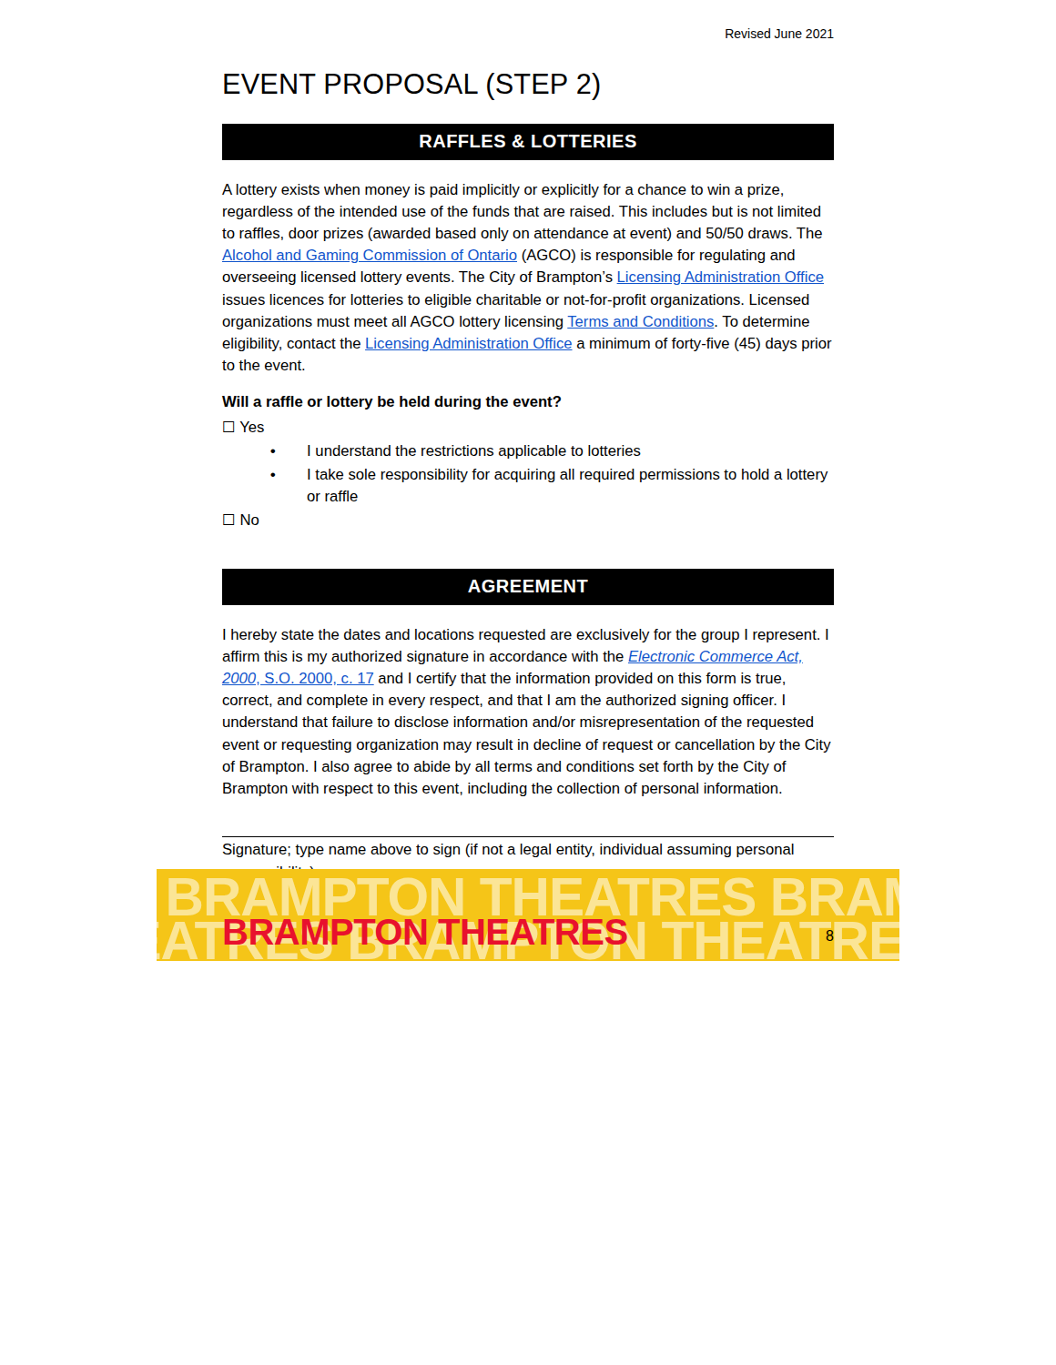Revised June 2021
EVENT PROPOSAL (STEP 2)
RAFFLES & LOTTERIES
A lottery exists when money is paid implicitly or explicitly for a chance to win a prize, regardless of the intended use of the funds that are raised. This includes but is not limited to raffles, door prizes (awarded based only on attendance at event) and 50/50 draws. The Alcohol and Gaming Commission of Ontario (AGCO) is responsible for regulating and overseeing licensed lottery events. The City of Brampton’s Licensing Administration Office issues licences for lotteries to eligible charitable or not-for-profit organizations. Licensed organizations must meet all AGCO lottery licensing Terms and Conditions. To determine eligibility, contact the Licensing Administration Office a minimum of forty-five (45) days prior to the event.
Will a raffle or lottery be held during the event?
☐ Yes
I understand the restrictions applicable to lotteries
I take sole responsibility for acquiring all required permissions to hold a lottery or raffle
☐ No
AGREEMENT
I hereby state the dates and locations requested are exclusively for the group I represent. I affirm this is my authorized signature in accordance with the Electronic Commerce Act, 2000, S.O. 2000, c. 17 and I certify that the information provided on this form is true, correct, and complete in every respect, and that I am the authorized signing officer. I understand that failure to disclose information and/or misrepresentation of the requested event or requesting organization may result in decline of request or cancellation by the City of Brampton. I also agree to abide by all terms and conditions set forth by the City of Brampton with respect to this event, including the collection of personal information.
Signature; type name above to sign (if not a legal entity, individual assuming personal responsibility)
Date:
BRAMPTON THEATRES BRAMPTON
EATRES BRAMPTON THEATRES BRA
BRAMPTON THEATRES
8